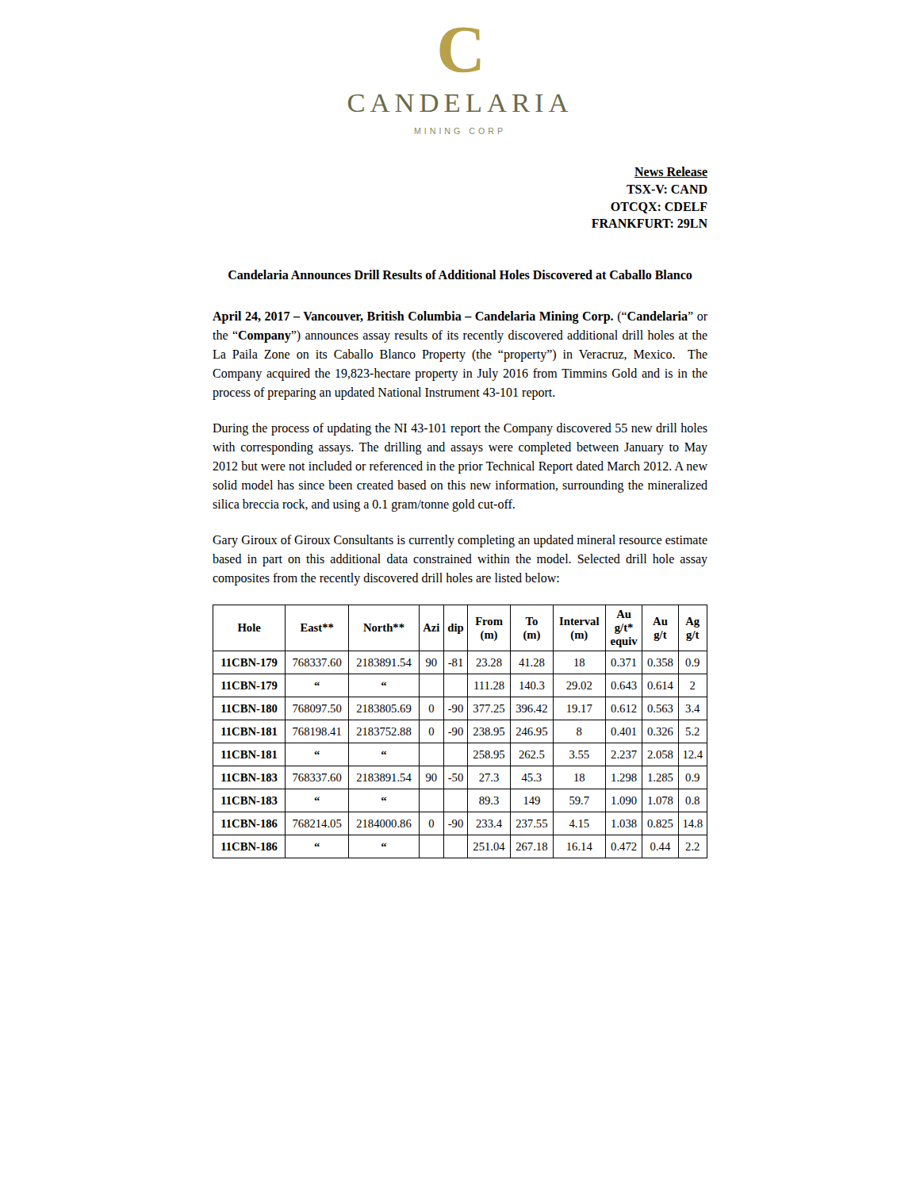C
CANDELARIA
MINING CORP
News Release
TSX-V: CAND
OTCQX: CDELF
FRANKFURT: 29LN
Candelaria Announces Drill Results of Additional Holes Discovered at Caballo Blanco
April 24, 2017 – Vancouver, British Columbia – Candelaria Mining Corp. (“Candelaria” or the “Company”) announces assay results of its recently discovered additional drill holes at the La Paila Zone on its Caballo Blanco Property (the “property”) in Veracruz, Mexico. The Company acquired the 19,823-hectare property in July 2016 from Timmins Gold and is in the process of preparing an updated National Instrument 43-101 report.
During the process of updating the NI 43-101 report the Company discovered 55 new drill holes with corresponding assays. The drilling and assays were completed between January to May 2012 but were not included or referenced in the prior Technical Report dated March 2012. A new solid model has since been created based on this new information, surrounding the mineralized silica breccia rock, and using a 0.1 gram/tonne gold cut-off.
Gary Giroux of Giroux Consultants is currently completing an updated mineral resource estimate based in part on this additional data constrained within the model. Selected drill hole assay composites from the recently discovered drill holes are listed below:
| Hole | East** | North** | Azi | dip | From (m) | To (m) | Interval (m) | Au g/t* equiv | Au g/t | Ag g/t |
| --- | --- | --- | --- | --- | --- | --- | --- | --- | --- | --- |
| 11CBN-179 | 768337.60 | 2183891.54 | 90 | -81 | 23.28 | 41.28 | 18 | 0.371 | 0.358 | 0.9 |
| 11CBN-179 | “ | “ | | | 111.28 | 140.3 | 29.02 | 0.643 | 0.614 | 2 |
| 11CBN-180 | 768097.50 | 2183805.69 | 0 | -90 | 377.25 | 396.42 | 19.17 | 0.612 | 0.563 | 3.4 |
| 11CBN-181 | 768198.41 | 2183752.88 | 0 | -90 | 238.95 | 246.95 | 8 | 0.401 | 0.326 | 5.2 |
| 11CBN-181 | “ | “ | | | 258.95 | 262.5 | 3.55 | 2.237 | 2.058 | 12.4 |
| 11CBN-183 | 768337.60 | 2183891.54 | 90 | -50 | 27.3 | 45.3 | 18 | 1.298 | 1.285 | 0.9 |
| 11CBN-183 | “ | “ | | | 89.3 | 149 | 59.7 | 1.090 | 1.078 | 0.8 |
| 11CBN-186 | 768214.05 | 2184000.86 | 0 | -90 | 233.4 | 237.55 | 4.15 | 1.038 | 0.825 | 14.8 |
| 11CBN-186 | “ | “ | | | 251.04 | 267.18 | 16.14 | 0.472 | 0.44 | 2.2 |